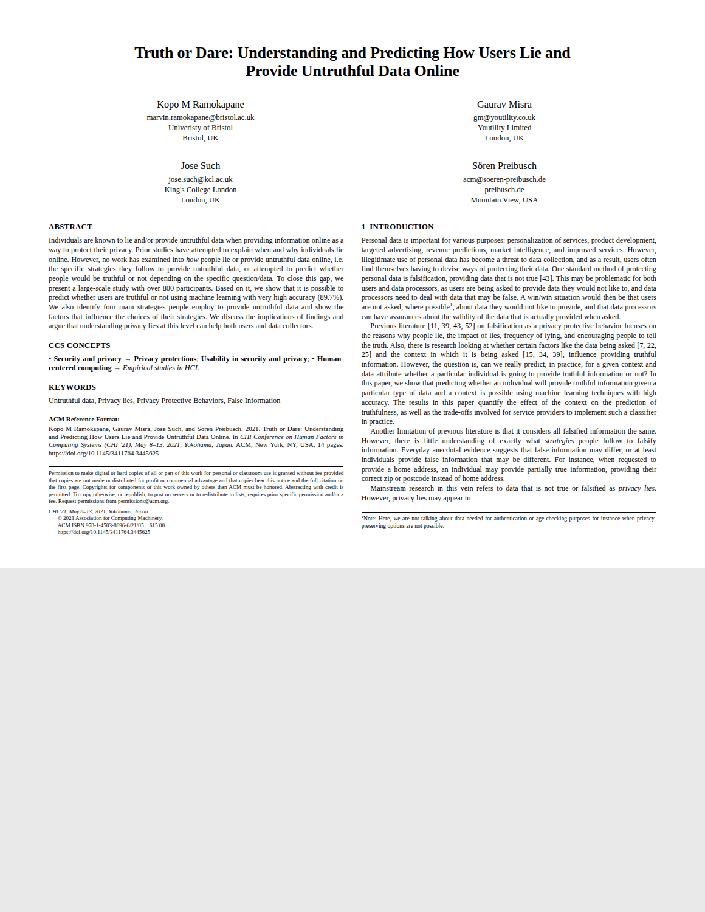Truth or Dare: Understanding and Predicting How Users Lie and
Provide Untruthful Data Online
Kopo M Ramokapane
marvin.ramokapane@bristol.ac.uk
Univeristy of Bristol
Bristol, UK
Gaurav Misra
gm@youtility.co.uk
Youtility Limited
London, UK
Jose Such
jose.such@kcl.ac.uk
King's College London
London, UK
Sören Preibusch
acm@soeren-preibusch.de
preibusch.de
Mountain View, USA
Abstract
Individuals are known to lie and/or provide untruthful data when providing information online as a way to protect their privacy. Prior studies have attempted to explain when and why individuals lie online. However, no work has examined into how people lie or provide untruthful data online, i.e. the specific strategies they follow to provide untruthful data, or attempted to predict whether people would be truthful or not depending on the specific question/data. To close this gap, we present a large-scale study with over 800 participants. Based on it, we show that it is possible to predict whether users are truthful or not using machine learning with very high accuracy (89.7%). We also identify four main strategies people employ to provide untruthful data and show the factors that influence the choices of their strategies. We discuss the implications of findings and argue that understanding privacy lies at this level can help both users and data collectors.
CCS Concepts
• Security and privacy → Privacy protections; Usability in security and privacy; • Human-centered computing → Empirical studies in HCI.
Keywords
Untruthful data, Privacy lies, Privacy Protective Behaviors, False Information
ACM Reference Format:
Kopo M Ramokapane, Gaurav Misra, Jose Such, and Sören Preibusch. 2021. Truth or Dare: Understanding and Predicting How Users Lie and Provide Untruthful Data Online. In CHI Conference on Human Factors in Computing Systems (CHI '21), May 8–13, 2021, Yokohama, Japan. ACM, New York, NY, USA, 14 pages. https://doi.org/10.1145/3411764.3445625
Permission to make digital or hard copies of all or part of this work for personal or classroom use is granted without fee provided that copies are not made or distributed for profit or commercial advantage and that copies bear this notice and the full citation on the first page. Copyrights for components of this work owned by others than ACM must be honored. Abstracting with credit is permitted. To copy otherwise, or republish, to post on servers or to redistribute to lists, requires prior specific permission and/or a fee. Request permissions from permissions@acm.org.
CHI '21, May 8–13, 2021, Yokohama, Japan
© 2021 Association for Computing Machinery.
ACM ISBN 978-1-4503-8096-6/21/05…$15.00
https://doi.org/10.1145/3411764.3445625
1 Introduction
Personal data is important for various purposes: personalization of services, product development, targeted advertising, revenue predictions, market intelligence, and improved services. However, illegitimate use of personal data has become a threat to data collection, and as a result, users often find themselves having to devise ways of protecting their data. One standard method of protecting personal data is falsification, providing data that is not true [43]. This may be problematic for both users and data processors, as users are being asked to provide data they would not like to, and data processors need to deal with data that may be false. A win/win situation would then be that users are not asked, where possible1, about data they would not like to provide, and that data processors can have assurances about the validity of the data that is actually provided when asked.
Previous literature [11, 39, 43, 52] on falsification as a privacy protective behavior focuses on the reasons why people lie, the impact of lies, frequency of lying, and encouraging people to tell the truth. Also, there is research looking at whether certain factors like the data being asked [7, 22, 25] and the context in which it is being asked [15, 34, 39], influence providing truthful information. However, the question is, can we really predict, in practice, for a given context and data attribute whether a particular individual is going to provide truthful information or not? In this paper, we show that predicting whether an individual will provide truthful information given a particular type of data and a context is possible using machine learning techniques with high accuracy. The results in this paper quantify the effect of the context on the prediction of truthfulness, as well as the trade-offs involved for service providers to implement such a classifier in practice.
Another limitation of previous literature is that it considers all falsified information the same. However, there is little understanding of exactly what strategies people follow to falsify information. Everyday anecdotal evidence suggests that false information may differ, or at least individuals provide false information that may be different. For instance, when requested to provide a home address, an individual may provide partially true information, providing their correct zip or postcode instead of home address.
Mainstream research in this vein refers to data that is not true or falsified as privacy lies. However, privacy lies may appear to
1Note: Here, we are not talking about data needed for authentication or age-checking purposes for instance when privacy-preserving options are not possible.